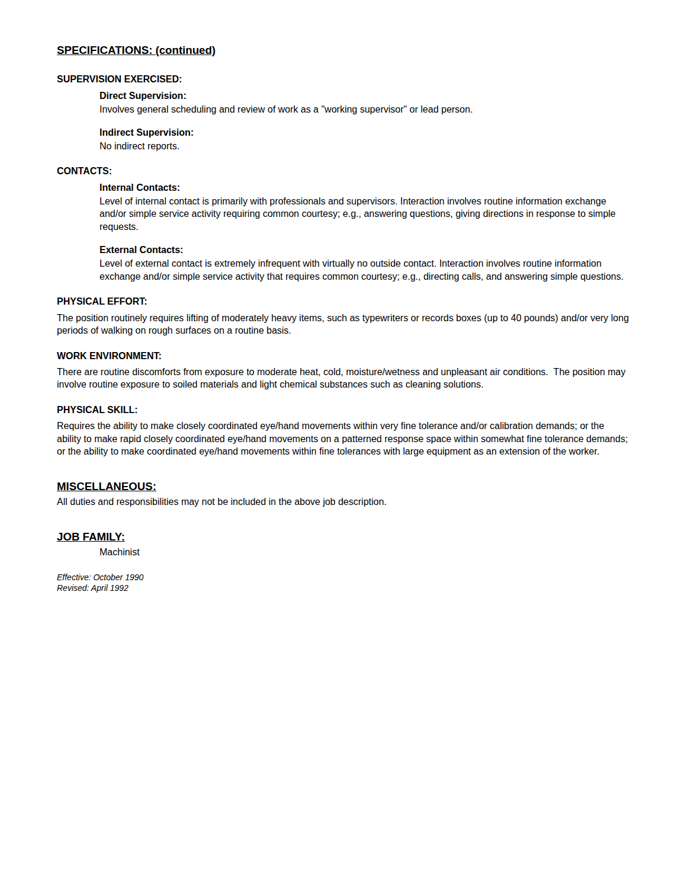SPECIFICATIONS: (continued)
SUPERVISION EXERCISED:
Direct Supervision:
Involves general scheduling and review of work as a "working supervisor" or lead person.
Indirect Supervision:
No indirect reports.
CONTACTS:
Internal Contacts:
Level of internal contact is primarily with professionals and supervisors. Interaction involves routine information exchange and/or simple service activity requiring common courtesy; e.g., answering questions, giving directions in response to simple requests.
External Contacts:
Level of external contact is extremely infrequent with virtually no outside contact. Interaction involves routine information exchange and/or simple service activity that requires common courtesy; e.g., directing calls, and answering simple questions.
PHYSICAL EFFORT:
The position routinely requires lifting of moderately heavy items, such as typewriters or records boxes (up to 40 pounds) and/or very long periods of walking on rough surfaces on a routine basis.
WORK ENVIRONMENT:
There are routine discomforts from exposure to moderate heat, cold, moisture/wetness and unpleasant air conditions. The position may involve routine exposure to soiled materials and light chemical substances such as cleaning solutions.
PHYSICAL SKILL:
Requires the ability to make closely coordinated eye/hand movements within very fine tolerance and/or calibration demands; or the ability to make rapid closely coordinated eye/hand movements on a patterned response space within somewhat fine tolerance demands; or the ability to make coordinated eye/hand movements within fine tolerances with large equipment as an extension of the worker.
MISCELLANEOUS:
All duties and responsibilities may not be included in the above job description.
JOB FAMILY:
Machinist
Effective: October 1990
Revised: April 1992